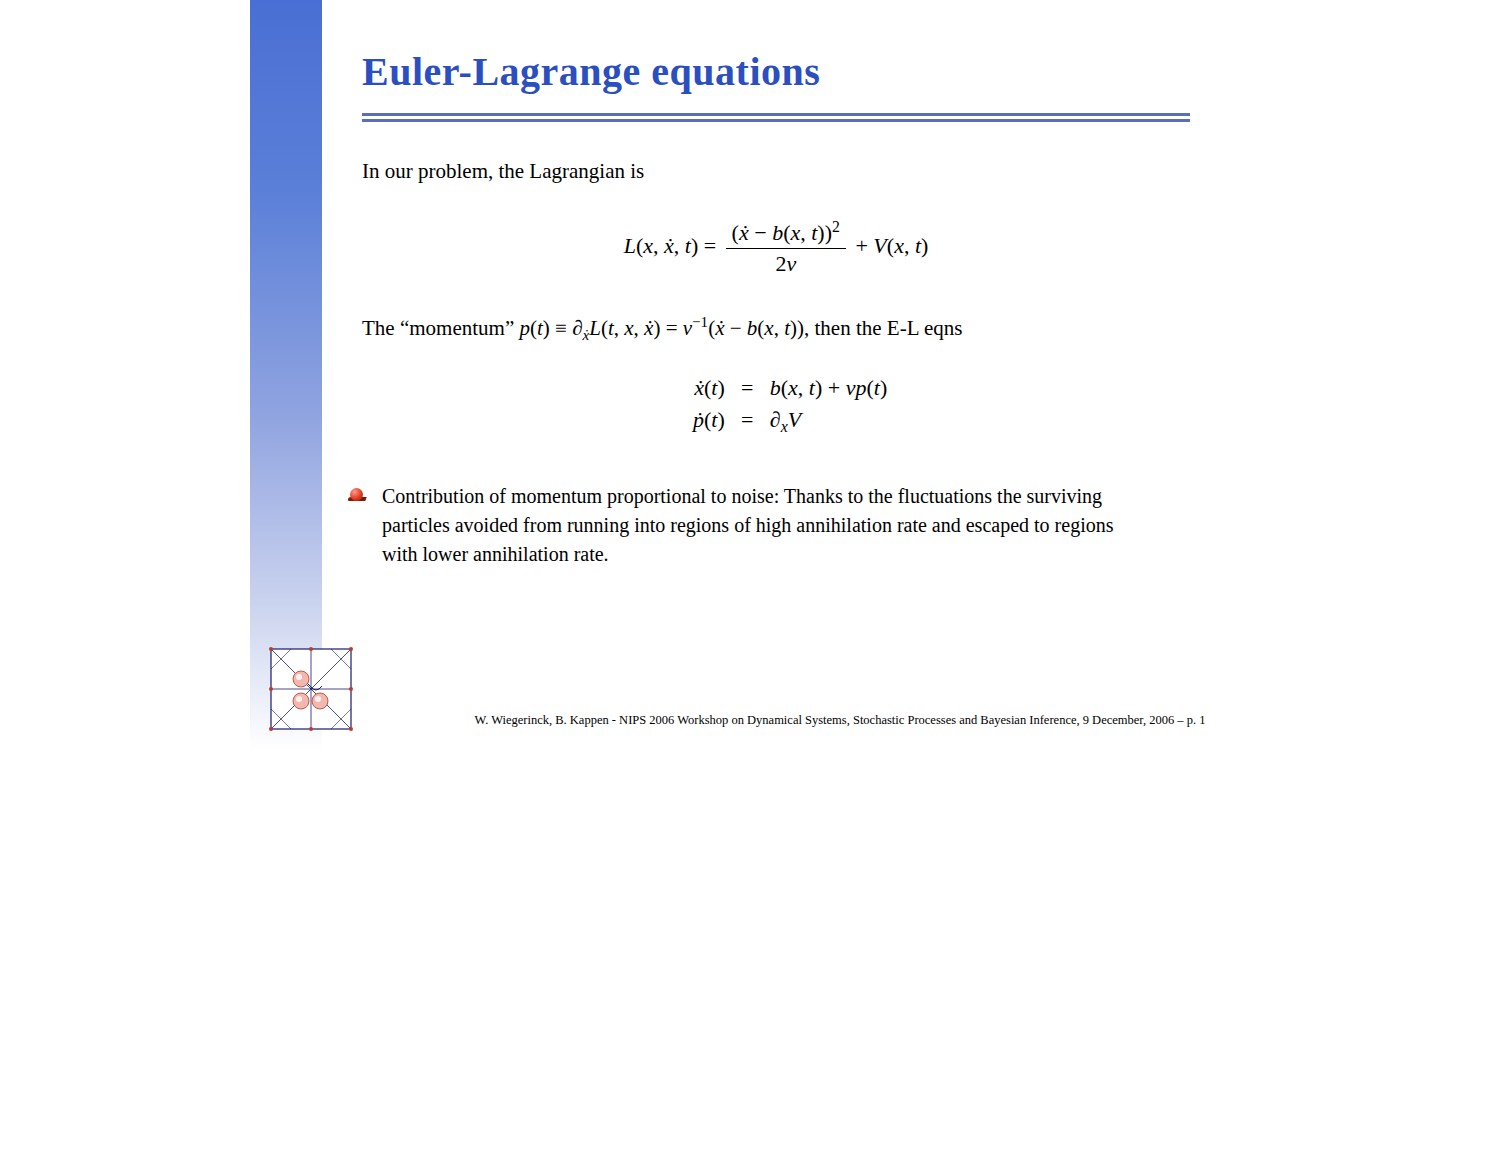Euler-Lagrange equations
In our problem, the Lagrangian is
L(x, ẋ, t) = (ẋ − b(x, t))2 2ν + V(x, t)
The “momentum” p(t) ≡ ∂ẋL(t, x, ẋ) = ν−1(ẋ − b(x, t)), then the E-L eqns
ẋ(t) = b(x, t) + νp(t) ṗ(t) = ∂xV
Contribution of momentum proportional to noise: Thanks to the fluctuations the surviving particles avoided from running into regions of high annihilation rate and escaped to regions with lower annihilation rate.
W. Wiegerinck, B. Kappen - NIPS 2006 Workshop on Dynamical Systems, Stochastic Processes and Bayesian Inference, 9 December, 2006 – p. 1